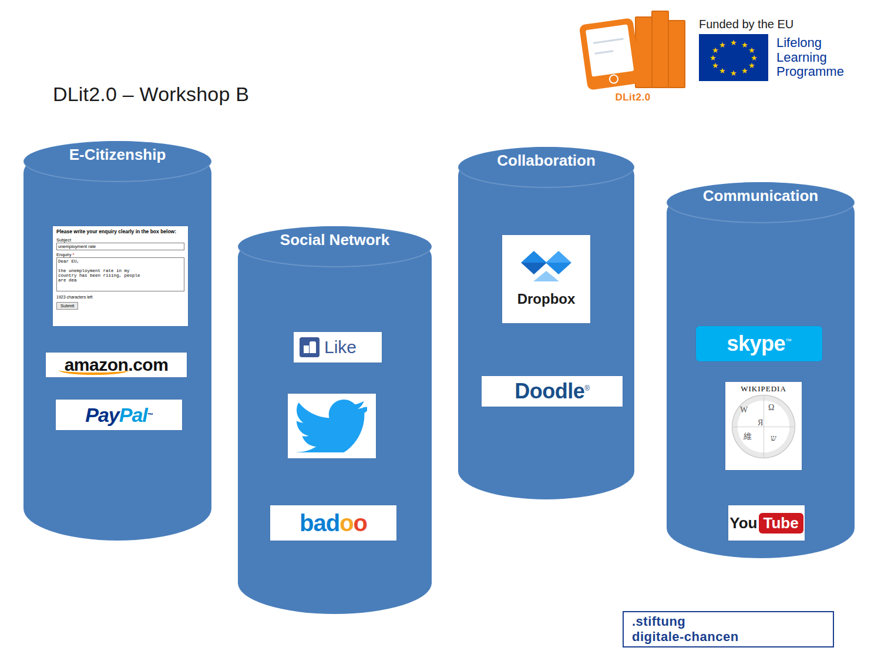DLit2.0 – Workshop B
Funded by the EU
DLit2.0
★ ★ ★ ★ ★ ★ ★ ★ ★ ★ ★ ★
Lifelong
Learning
Programme
E-Citizenship
Social Network
Collaboration
Communication
Please write your enquiry clearly in the box below:
Subject Enquiry * Dear EU, the unemployment rate in my country has been rising, people are dea
1923 characters left
Submit
amazon.com
Pay Pal™
Like
bad oo
Dropbox
Doodle®
skype™
WIKIPEDIA
W Ω 維 ש Я
You Tube
.stiftung
digitale-chancen